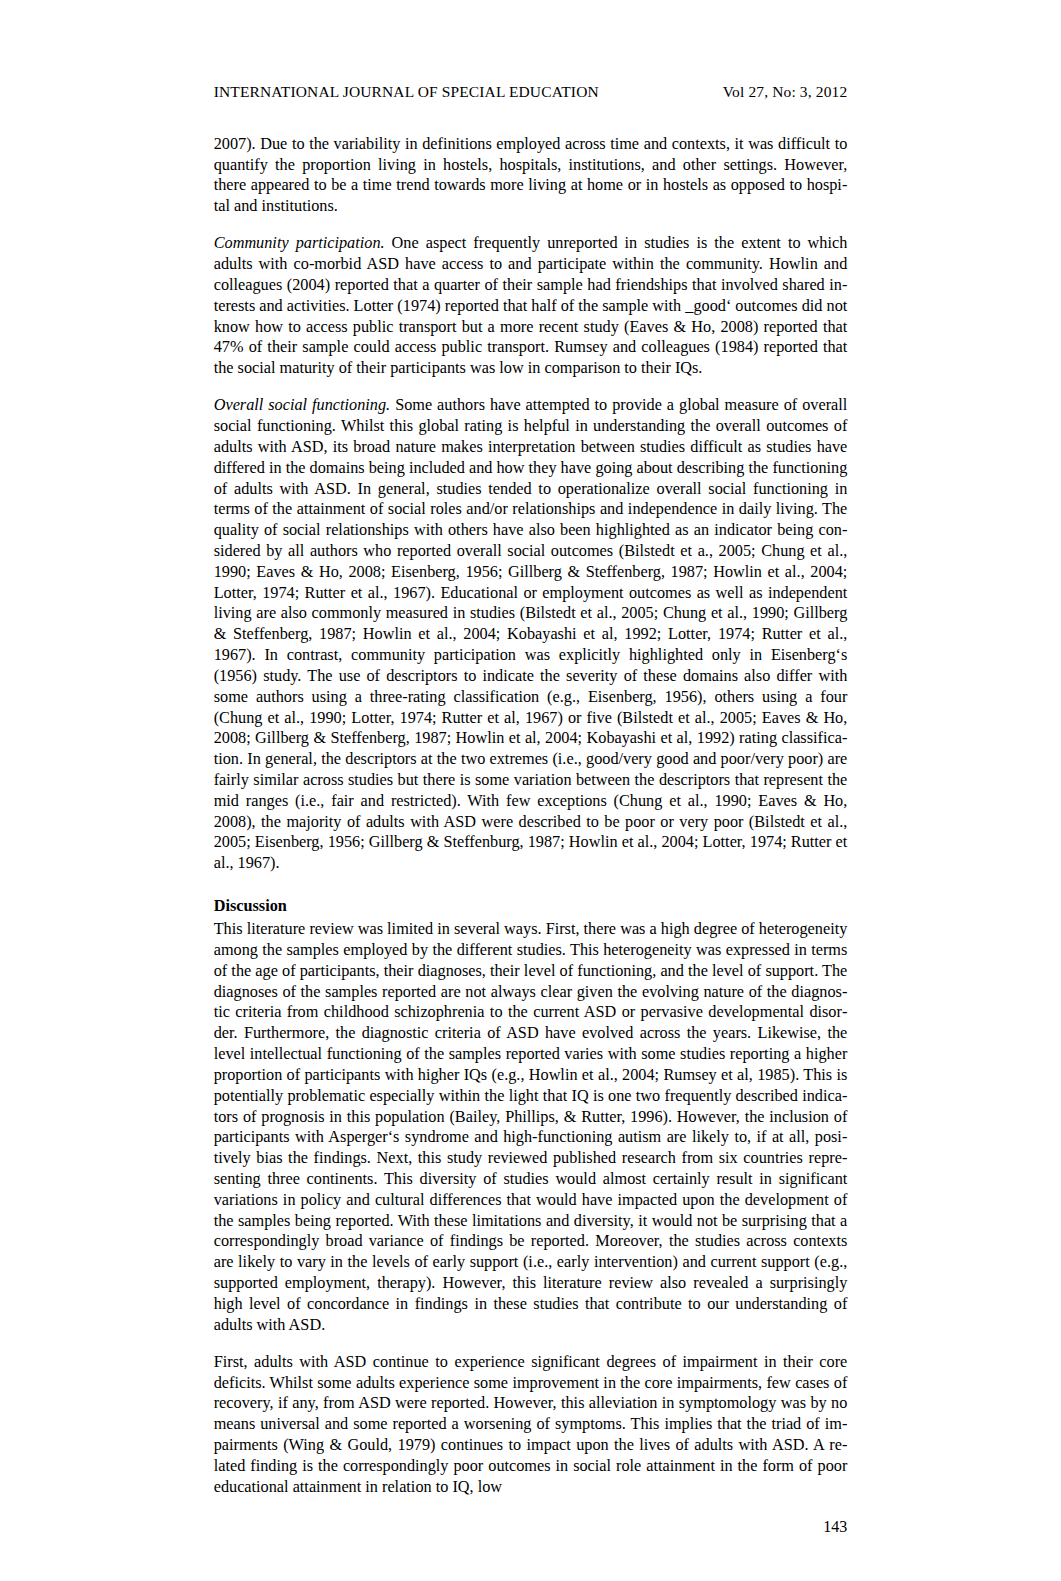International Journal of Special Education Vol 27, No: 3, 2012
2007). Due to the variability in definitions employed across time and contexts, it was difficult to quantify the proportion living in hostels, hospitals, institutions, and other settings. However, there appeared to be a time trend towards more living at home or in hostels as opposed to hospital and institutions.
Community participation. One aspect frequently unreported in studies is the extent to which adults with co-morbid ASD have access to and participate within the community. Howlin and colleagues (2004) reported that a quarter of their sample had friendships that involved shared interests and activities. Lotter (1974) reported that half of the sample with _good‘ outcomes did not know how to access public transport but a more recent study (Eaves & Ho, 2008) reported that 47% of their sample could access public transport. Rumsey and colleagues (1984) reported that the social maturity of their participants was low in comparison to their IQs.
Overall social functioning. Some authors have attempted to provide a global measure of overall social functioning. Whilst this global rating is helpful in understanding the overall outcomes of adults with ASD, its broad nature makes interpretation between studies difficult as studies have differed in the domains being included and how they have going about describing the functioning of adults with ASD. In general, studies tended to operationalize overall social functioning in terms of the attainment of social roles and/or relationships and independence in daily living. The quality of social relationships with others have also been highlighted as an indicator being considered by all authors who reported overall social outcomes (Bilstedt et a., 2005; Chung et al., 1990; Eaves & Ho, 2008; Eisenberg, 1956; Gillberg & Steffenberg, 1987; Howlin et al., 2004; Lotter, 1974; Rutter et al., 1967). Educational or employment outcomes as well as independent living are also commonly measured in studies (Bilstedt et al., 2005; Chung et al., 1990; Gillberg & Steffenberg, 1987; Howlin et al., 2004; Kobayashi et al, 1992; Lotter, 1974; Rutter et al., 1967). In contrast, community participation was explicitly highlighted only in Eisenberg‘s (1956) study. The use of descriptors to indicate the severity of these domains also differ with some authors using a three-rating classification (e.g., Eisenberg, 1956), others using a four (Chung et al., 1990; Lotter, 1974; Rutter et al, 1967) or five (Bilstedt et al., 2005; Eaves & Ho, 2008; Gillberg & Steffenberg, 1987; Howlin et al, 2004; Kobayashi et al, 1992) rating classification. In general, the descriptors at the two extremes (i.e., good/very good and poor/very poor) are fairly similar across studies but there is some variation between the descriptors that represent the mid ranges (i.e., fair and restricted). With few exceptions (Chung et al., 1990; Eaves & Ho, 2008), the majority of adults with ASD were described to be poor or very poor (Bilstedt et al., 2005; Eisenberg, 1956; Gillberg & Steffenburg, 1987; Howlin et al., 2004; Lotter, 1974; Rutter et al., 1967).
Discussion
This literature review was limited in several ways. First, there was a high degree of heterogeneity among the samples employed by the different studies. This heterogeneity was expressed in terms of the age of participants, their diagnoses, their level of functioning, and the level of support. The diagnoses of the samples reported are not always clear given the evolving nature of the diagnostic criteria from childhood schizophrenia to the current ASD or pervasive developmental disorder. Furthermore, the diagnostic criteria of ASD have evolved across the years. Likewise, the level intellectual functioning of the samples reported varies with some studies reporting a higher proportion of participants with higher IQs (e.g., Howlin et al., 2004; Rumsey et al, 1985). This is potentially problematic especially within the light that IQ is one two frequently described indicators of prognosis in this population (Bailey, Phillips, & Rutter, 1996). However, the inclusion of participants with Asperger‘s syndrome and high-functioning autism are likely to, if at all, positively bias the findings. Next, this study reviewed published research from six countries representing three continents. This diversity of studies would almost certainly result in significant variations in policy and cultural differences that would have impacted upon the development of the samples being reported. With these limitations and diversity, it would not be surprising that a correspondingly broad variance of findings be reported. Moreover, the studies across contexts are likely to vary in the levels of early support (i.e., early intervention) and current support (e.g., supported employment, therapy). However, this literature review also revealed a surprisingly high level of concordance in findings in these studies that contribute to our understanding of adults with ASD.
First, adults with ASD continue to experience significant degrees of impairment in their core deficits. Whilst some adults experience some improvement in the core impairments, few cases of recovery, if any, from ASD were reported. However, this alleviation in symptomology was by no means universal and some reported a worsening of symptoms. This implies that the triad of impairments (Wing & Gould, 1979) continues to impact upon the lives of adults with ASD. A related finding is the correspondingly poor outcomes in social role attainment in the form of poor educational attainment in relation to IQ, low
143